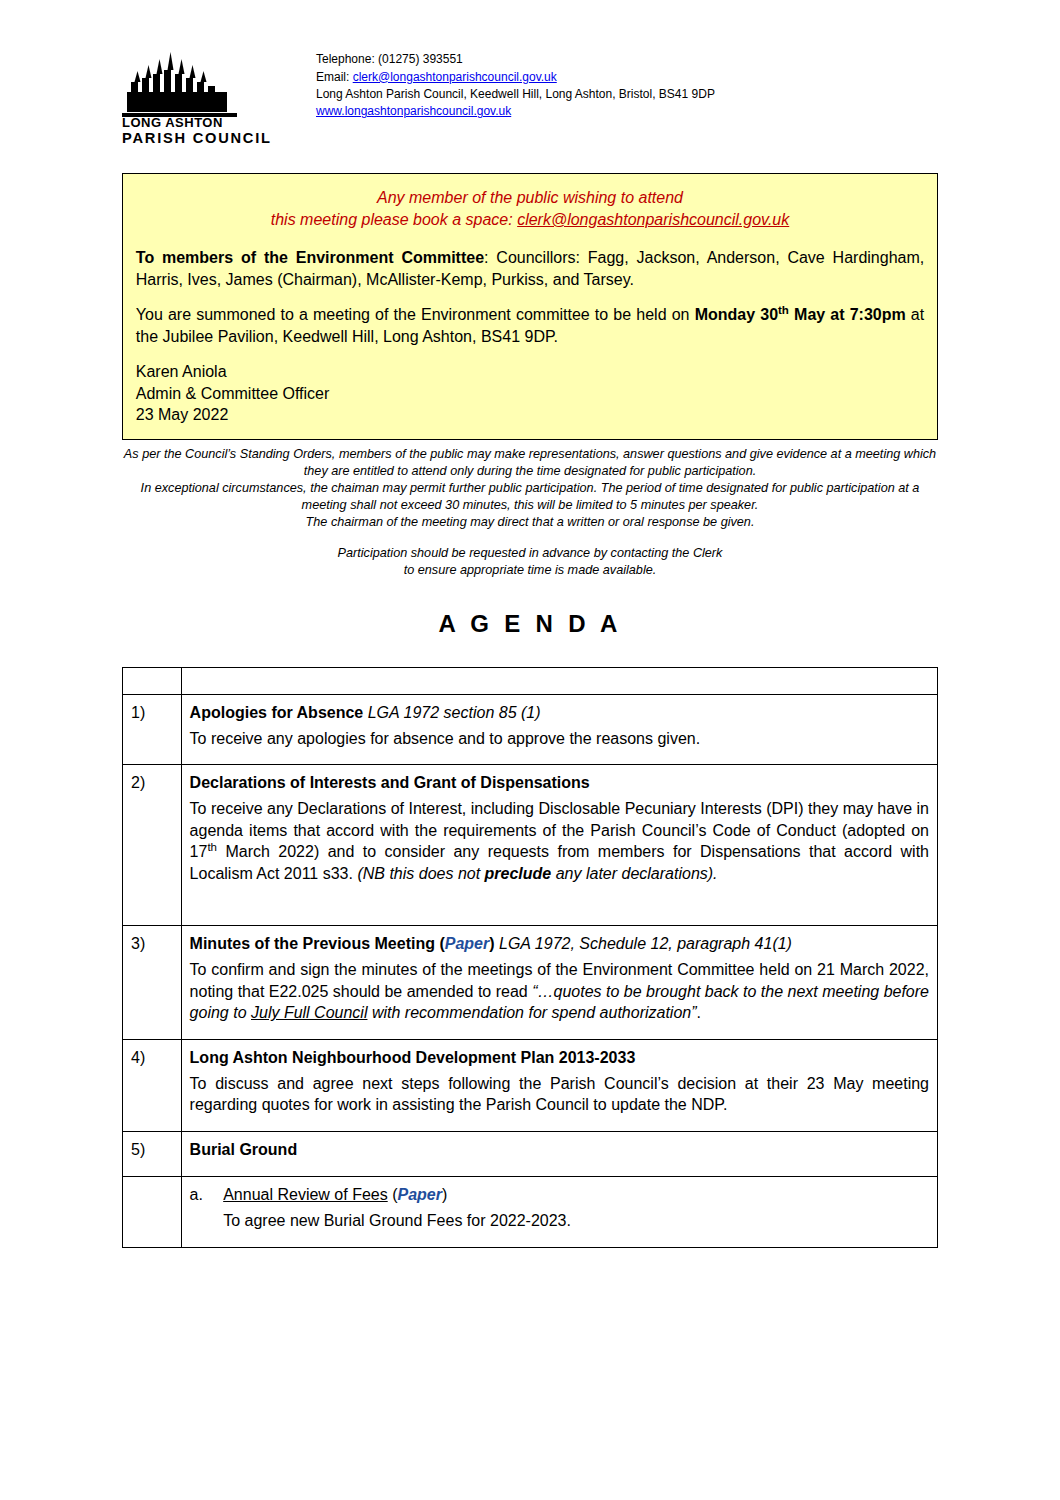LONG ASHTON
PARISH COUNCIL
Telephone: (01275) 393551
Email: clerk@longashtonparishcouncil.gov.uk
Long Ashton Parish Council, Keedwell Hill, Long Ashton, Bristol, BS41 9DP
www.longashtonparishcouncil.gov.uk
Any member of the public wishing to attend
this meeting please book a space: clerk@longashtonparishcouncil.gov.uk
To members of the Environment Committee: Councillors: Fagg, Jackson, Anderson, Cave Hardingham, Harris, Ives, James (Chairman), McAllister-Kemp, Purkiss, and Tarsey.
You are summoned to a meeting of the Environment committee to be held on Monday 30th May at 7:30pm at the Jubilee Pavilion, Keedwell Hill, Long Ashton, BS41 9DP.
Karen Aniola Admin & Committee Officer 23 May 2022
As per the Council’s Standing Orders, members of the public may make representations, answer questions and give evidence at a meeting which they are entitled to attend only during the time designated for public participation.
In exceptional circumstances, the chaiman may permit further public participation. The period of time designated for public participation at a meeting shall not exceed 30 minutes, this will be limited to 5 minutes per speaker.
The chairman of the meeting may direct that a written or oral response be given.
Participation should be requested in advance by contacting the Clerk
to ensure appropriate time is made available.
A G E N D A
| 1) | Apologies for Absence LGA 1972 section 85 (1) To receive any apologies for absence and to approve the reasons given. |
| 2) | Declarations of Interests and Grant of Dispensations To receive any Declarations of Interest, including Disclosable Pecuniary Interests (DPI) they may have in agenda items that accord with the requirements of the Parish Council’s Code of Conduct (adopted on 17 th March 2022) and to consider any requests from members for Dispensations that accord with Localism Act 2011 s33. (NB this does not preclude any later declarations). |
| 3) | Minutes of the Previous Meeting ( Paper ) LGA 1972, Schedule 12, paragraph 41(1) To confirm and sign the minutes of the meetings of the Environment Committee held on 21 March 2022, noting that E22.025 should be amended to read “…quotes to be brought back to the next meeting before going to July Full Council with recommendation for spend authorization” . |
| 4) | Long Ashton Neighbourhood Development Plan 2013-2033 To discuss and agree next steps following the Parish Council’s decision at their 23 May meeting regarding quotes for work in assisting the Parish Council to update the NDP. |
| 5) | Burial Ground |
| | a. Annual Review of Fees ( Paper ) To agree new Burial Ground Fees for 2022-2023. |